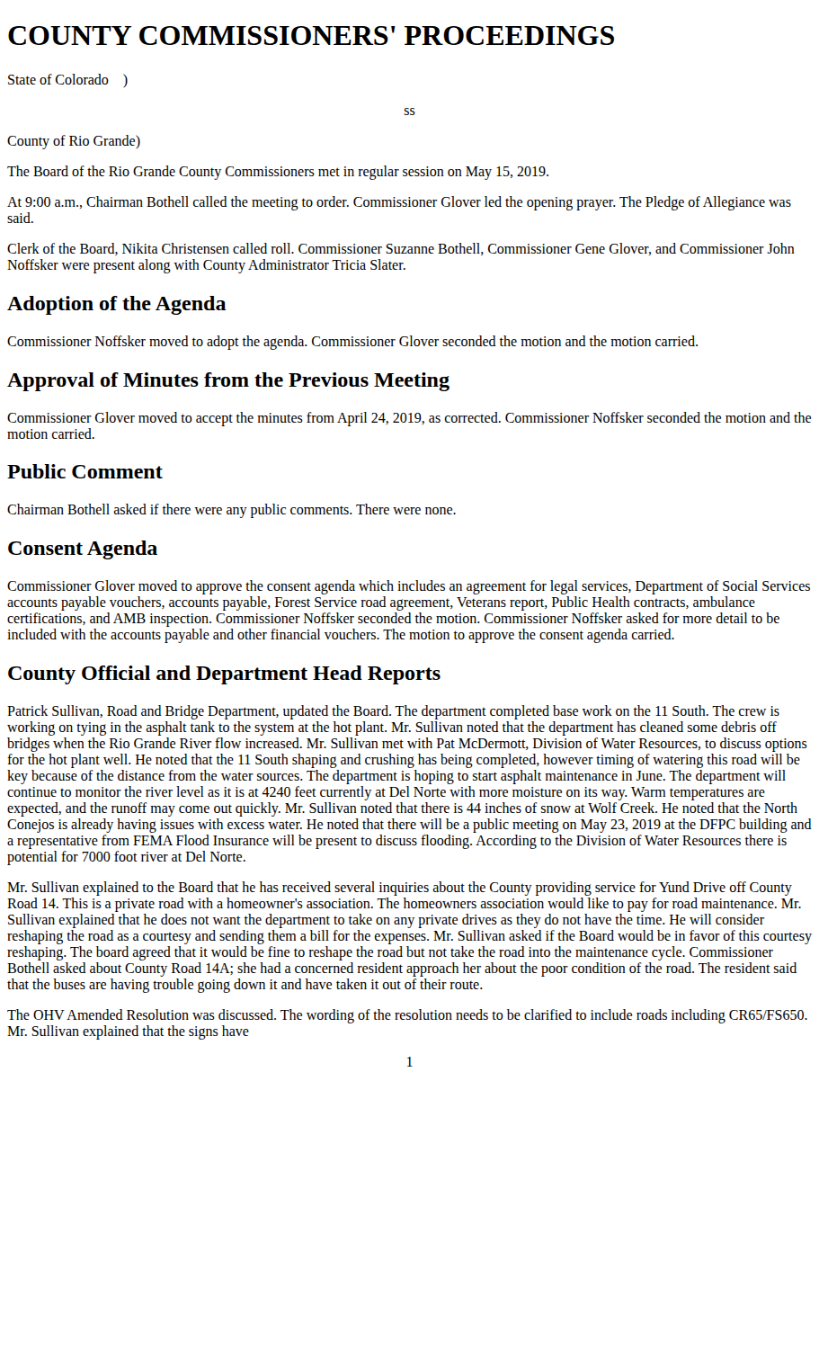COUNTY COMMISSIONERS' PROCEEDINGS
State of Colorado )
ss
County of Rio Grande)
The Board of the Rio Grande County Commissioners met in regular session on May 15, 2019.
At 9:00 a.m., Chairman Bothell called the meeting to order. Commissioner Glover led the opening prayer. The Pledge of Allegiance was said.
Clerk of the Board, Nikita Christensen called roll. Commissioner Suzanne Bothell, Commissioner Gene Glover, and Commissioner John Noffsker were present along with County Administrator Tricia Slater.
Adoption of the Agenda
Commissioner Noffsker moved to adopt the agenda. Commissioner Glover seconded the motion and the motion carried.
Approval of Minutes from the Previous Meeting
Commissioner Glover moved to accept the minutes from April 24, 2019, as corrected. Commissioner Noffsker seconded the motion and the motion carried.
Public Comment
Chairman Bothell asked if there were any public comments. There were none.
Consent Agenda
Commissioner Glover moved to approve the consent agenda which includes an agreement for legal services, Department of Social Services accounts payable vouchers, accounts payable, Forest Service road agreement, Veterans report, Public Health contracts, ambulance certifications, and AMB inspection. Commissioner Noffsker seconded the motion. Commissioner Noffsker asked for more detail to be included with the accounts payable and other financial vouchers. The motion to approve the consent agenda carried.
County Official and Department Head Reports
Patrick Sullivan, Road and Bridge Department, updated the Board. The department completed base work on the 11 South. The crew is working on tying in the asphalt tank to the system at the hot plant. Mr. Sullivan noted that the department has cleaned some debris off bridges when the Rio Grande River flow increased. Mr. Sullivan met with Pat McDermott, Division of Water Resources, to discuss options for the hot plant well. He noted that the 11 South shaping and crushing has being completed, however timing of watering this road will be key because of the distance from the water sources. The department is hoping to start asphalt maintenance in June. The department will continue to monitor the river level as it is at 4240 feet currently at Del Norte with more moisture on its way. Warm temperatures are expected, and the runoff may come out quickly. Mr. Sullivan noted that there is 44 inches of snow at Wolf Creek. He noted that the North Conejos is already having issues with excess water. He noted that there will be a public meeting on May 23, 2019 at the DFPC building and a representative from FEMA Flood Insurance will be present to discuss flooding. According to the Division of Water Resources there is potential for 7000 foot river at Del Norte.
Mr. Sullivan explained to the Board that he has received several inquiries about the County providing service for Yund Drive off County Road 14. This is a private road with a homeowner's association. The homeowners association would like to pay for road maintenance. Mr. Sullivan explained that he does not want the department to take on any private drives as they do not have the time. He will consider reshaping the road as a courtesy and sending them a bill for the expenses. Mr. Sullivan asked if the Board would be in favor of this courtesy reshaping. The board agreed that it would be fine to reshape the road but not take the road into the maintenance cycle. Commissioner Bothell asked about County Road 14A; she had a concerned resident approach her about the poor condition of the road. The resident said that the buses are having trouble going down it and have taken it out of their route.
The OHV Amended Resolution was discussed. The wording of the resolution needs to be clarified to include roads including CR65/FS650. Mr. Sullivan explained that the signs have
1